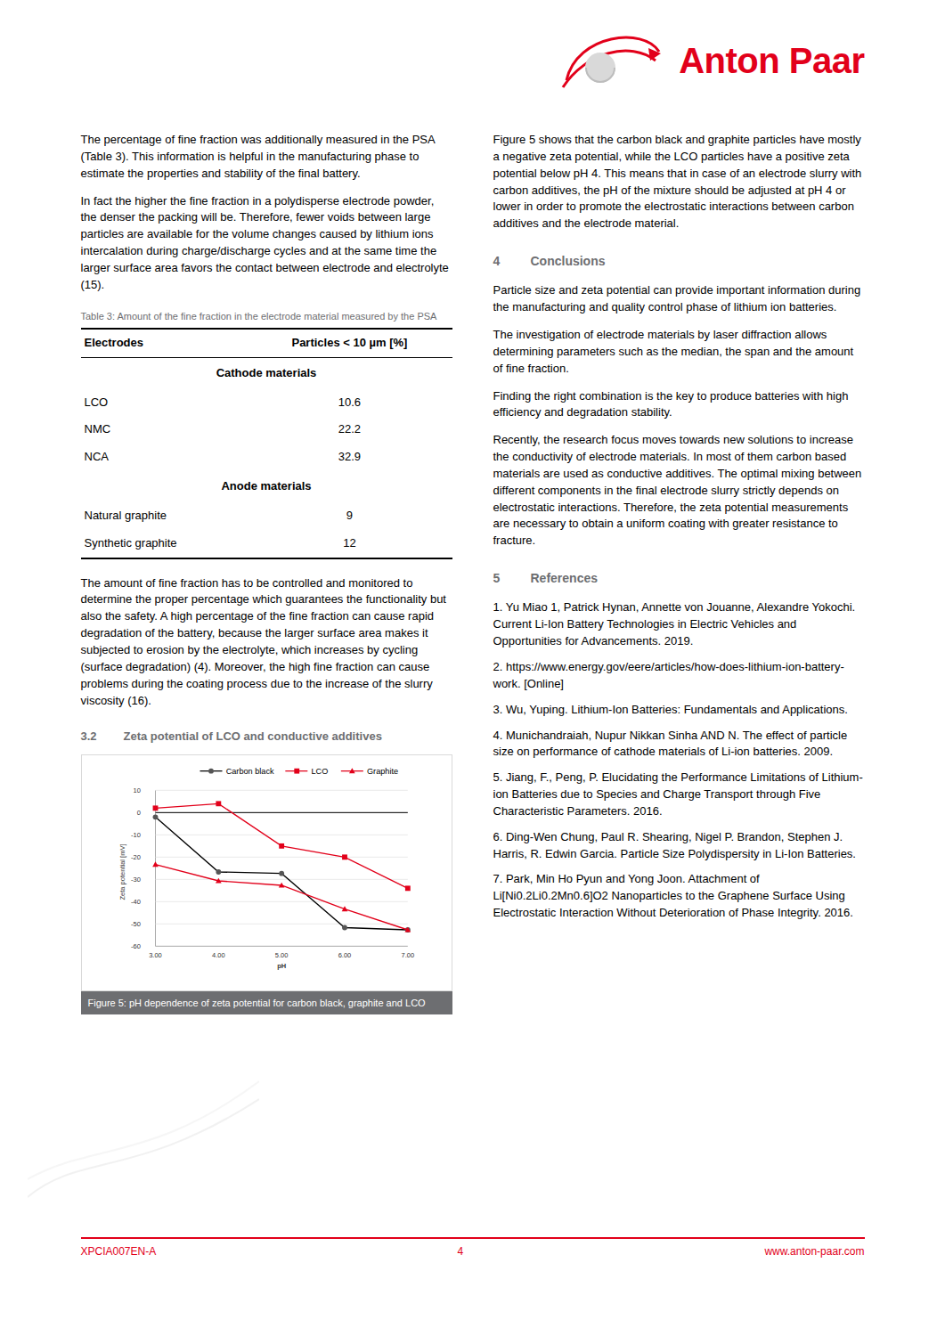Anton Paar
The percentage of fine fraction was additionally measured in the PSA (Table 3). This information is helpful in the manufacturing phase to estimate the properties and stability of the final battery.
In fact the higher the fine fraction in a polydisperse electrode powder, the denser the packing will be. Therefore, fewer voids between large particles are available for the volume changes caused by lithium ions intercalation during charge/discharge cycles and at the same time the larger surface area favors the contact between electrode and electrolyte (15).
Table 3: Amount of the fine fraction in the electrode material measured by the PSA
| Electrodes | Particles < 10 µm [%] |
| --- | --- |
| Cathode materials |
| LCO | 10.6 |
| NMC | 22.2 |
| NCA | 32.9 |
| Anode materials |
| Natural graphite | 9 |
| Synthetic graphite | 12 |
The amount of fine fraction has to be controlled and monitored to determine the proper percentage which guarantees the functionality but also the safety. A high percentage of the fine fraction can cause rapid degradation of the battery, because the larger surface area makes it subjected to erosion by the electrolyte, which increases by cycling (surface degradation) (4). Moreover, the high fine fraction can cause problems during the coating process due to the increase of the slurry viscosity (16).
3.2 Zeta potential of LCO and conductive additives
Carbon black LCO Graphite 10 0 -10 -20 -30 -40 -50 -60 3.00 4.00 5.00 6.00 7.00 pH Zeta potential [mV]
Figure 5: pH dependence of zeta potential for carbon black, graphite and LCO
Figure 5 shows that the carbon black and graphite particles have mostly a negative zeta potential, while the LCO particles have a positive zeta potential below pH 4. This means that in case of an electrode slurry with carbon additives, the pH of the mixture should be adjusted at pH 4 or lower in order to promote the electrostatic interactions between carbon additives and the electrode material.
4 Conclusions
Particle size and zeta potential can provide important information during the manufacturing and quality control phase of lithium ion batteries.
The investigation of electrode materials by laser diffraction allows determining parameters such as the median, the span and the amount of fine fraction.
Finding the right combination is the key to produce batteries with high efficiency and degradation stability.
Recently, the research focus moves towards new solutions to increase the conductivity of electrode materials. In most of them carbon based materials are used as conductive additives. The optimal mixing between different components in the final electrode slurry strictly depends on electrostatic interactions. Therefore, the zeta potential measurements are necessary to obtain a uniform coating with greater resistance to fracture.
5 References
1. Yu Miao 1, Patrick Hynan, Annette von Jouanne, Alexandre Yokochi. Current Li-Ion Battery Technologies in Electric Vehicles and Opportunities for Advancements. 2019.
2. https://www.energy.gov/eere/articles/how-does-lithium-ion-battery-work. [Online]
3. Wu, Yuping. Lithium-Ion Batteries: Fundamentals and Applications.
4. Munichandraiah, Nupur Nikkan Sinha AND N. The effect of particle size on performance of cathode materials of Li-ion batteries. 2009.
5. Jiang, F., Peng, P. Elucidating the Performance Limitations of Lithium-ion Batteries due to Species and Charge Transport through Five Characteristic Parameters. 2016.
6. Ding-Wen Chung, Paul R. Shearing, Nigel P. Brandon, Stephen J. Harris, R. Edwin Garcia. Particle Size Polydispersity in Li-Ion Batteries.
7. Park, Min Ho Pyun and Yong Joon. Attachment of Li[Ni0.2Li0.2Mn0.6]O2 Nanoparticles to the Graphene Surface Using Electrostatic Interaction Without Deterioration of Phase Integrity. 2016.
XPCIA007EN-A 4 www.anton-paar.com